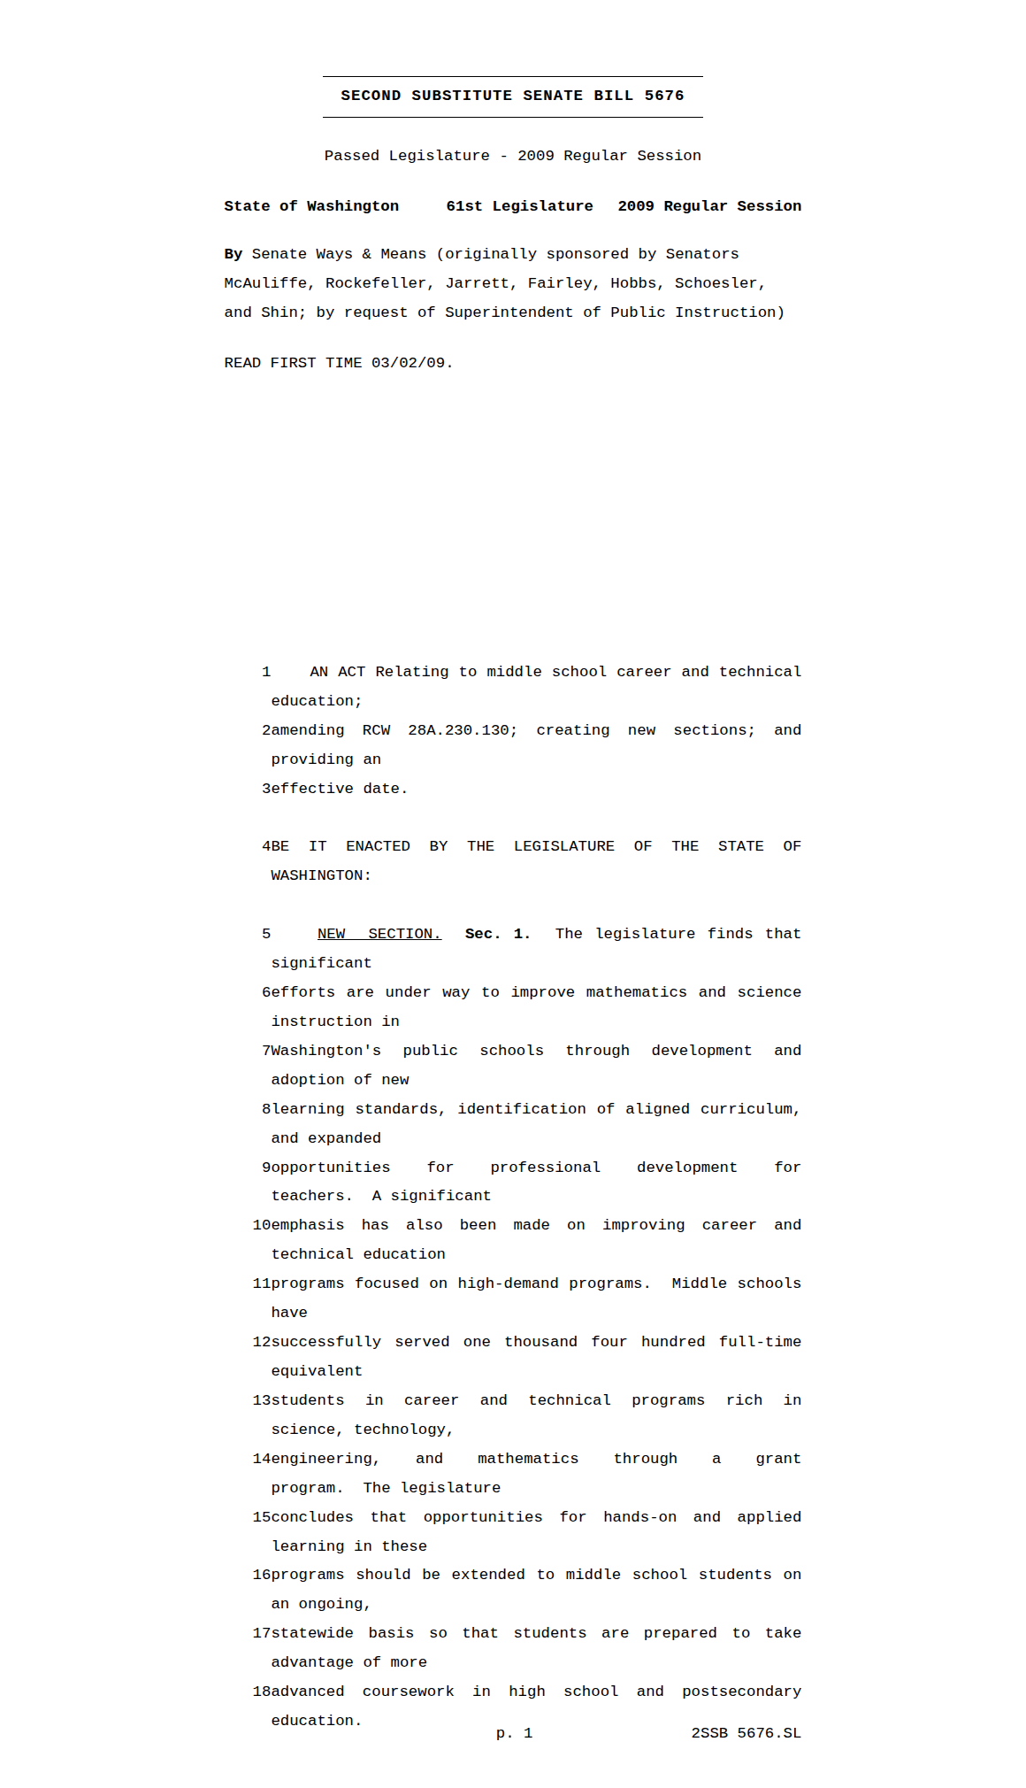SECOND SUBSTITUTE SENATE BILL 5676
Passed Legislature - 2009 Regular Session
State of Washington 61st Legislature 2009 Regular Session
By Senate Ways & Means (originally sponsored by Senators McAuliffe, Rockefeller, Jarrett, Fairley, Hobbs, Schoesler, and Shin; by request of Superintendent of Public Instruction)
READ FIRST TIME 03/02/09.
| 1 | AN ACT Relating to middle school career and technical education; |
| 2 | amending RCW 28A.230.130; creating new sections; and providing an |
| 3 | effective date. |
| 4 | BE IT ENACTED BY THE LEGISLATURE OF THE STATE OF WASHINGTON: |
| 5 | NEW SECTION. Sec. 1. The legislature finds that significant |
| 6 | efforts are under way to improve mathematics and science instruction in |
| 7 | Washington's public schools through development and adoption of new |
| 8 | learning standards, identification of aligned curriculum, and expanded |
| 9 | opportunities for professional development for teachers. A significant |
| 10 | emphasis has also been made on improving career and technical education |
| 11 | programs focused on high-demand programs. Middle schools have |
| 12 | successfully served one thousand four hundred full-time equivalent |
| 13 | students in career and technical programs rich in science, technology, |
| 14 | engineering, and mathematics through a grant program. The legislature |
| 15 | concludes that opportunities for hands-on and applied learning in these |
| 16 | programs should be extended to middle school students on an ongoing, |
| 17 | statewide basis so that students are prepared to take advantage of more |
| 18 | advanced coursework in high school and postsecondary education. |
p. 1 2SSB 5676.SL